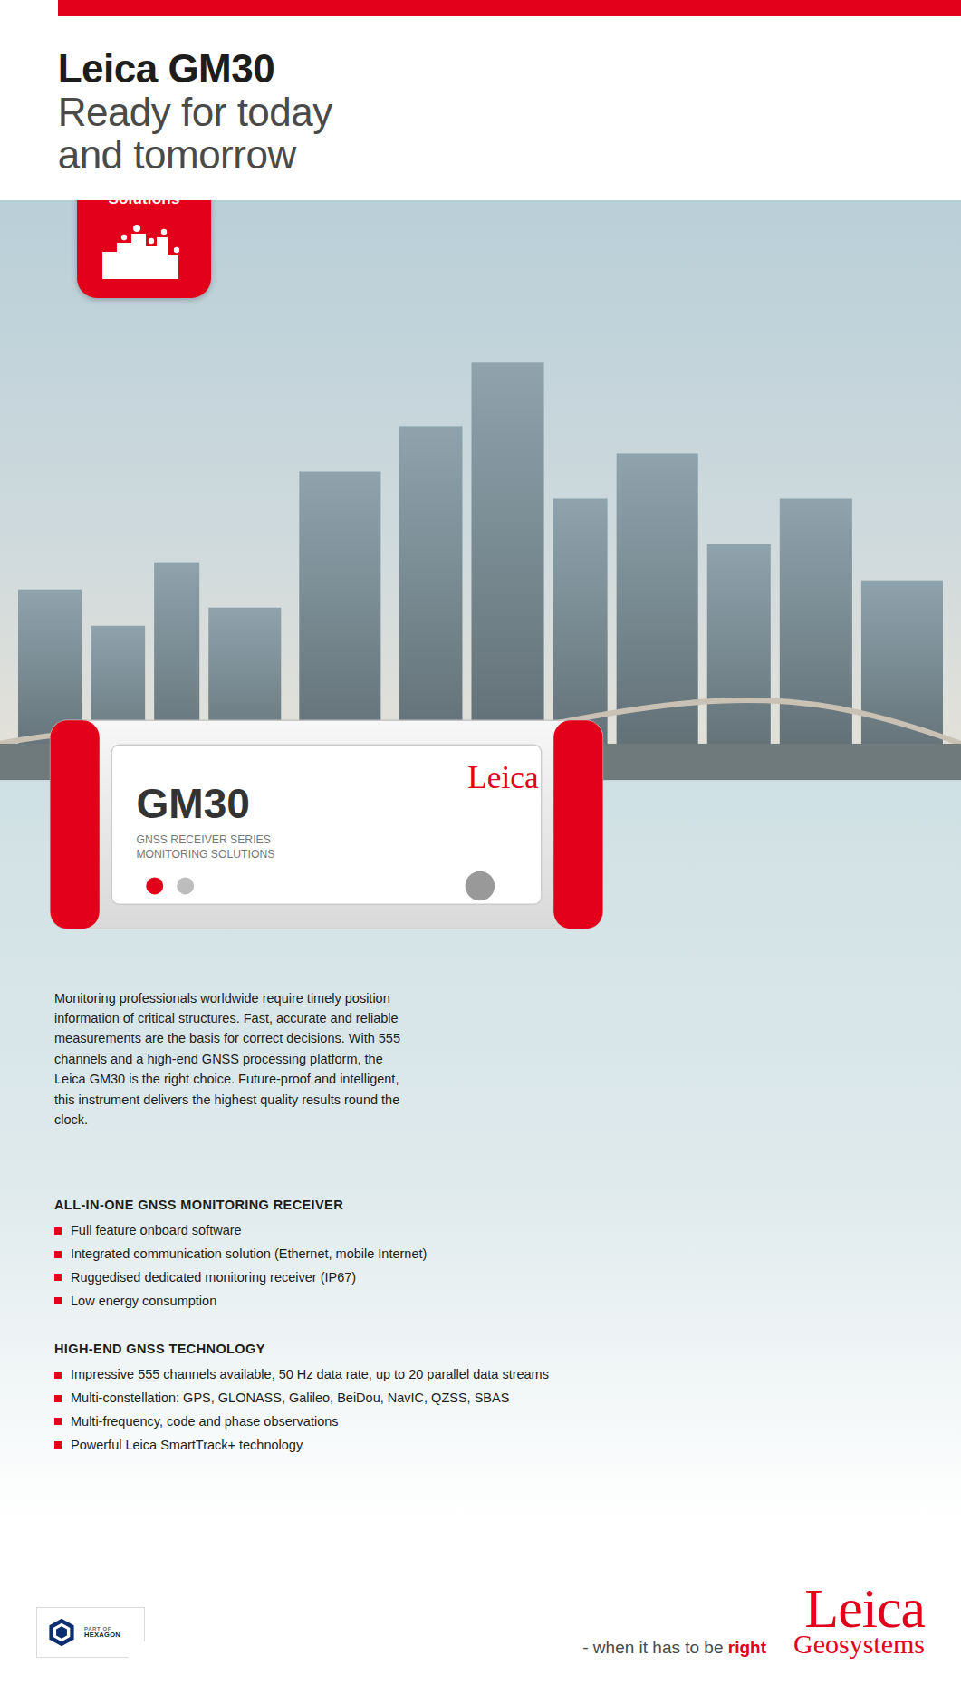Leica GM30 Ready for today and tomorrow
Monitoring
Solutions
Monitoring professionals worldwide require timely position information of critical structures. Fast, accurate and reliable measurements are the basis for correct decisions. With 555 channels and a high-end GNSS processing platform, the Leica GM30 is the right choice. Future-proof and intelligent, this instrument delivers the highest quality results round the clock.
All-in-one GNSS monitoring receiver
Full feature onboard software
Integrated communication solution (Ethernet, mobile Internet)
Ruggedised dedicated monitoring receiver (IP67)
Low energy consumption
High-end GNSS technology
Impressive 555 channels available, 50 Hz data rate, up to 20 parallel data streams
Multi-constellation: GPS, GLONASS, Galileo, BeiDou, NavIC, QZSS, SBAS
Multi-frequency, code and phase observations
Powerful Leica SmartTrack+ technology
PART OF HEXAGON
- when it has to be right
Leica Geosystems